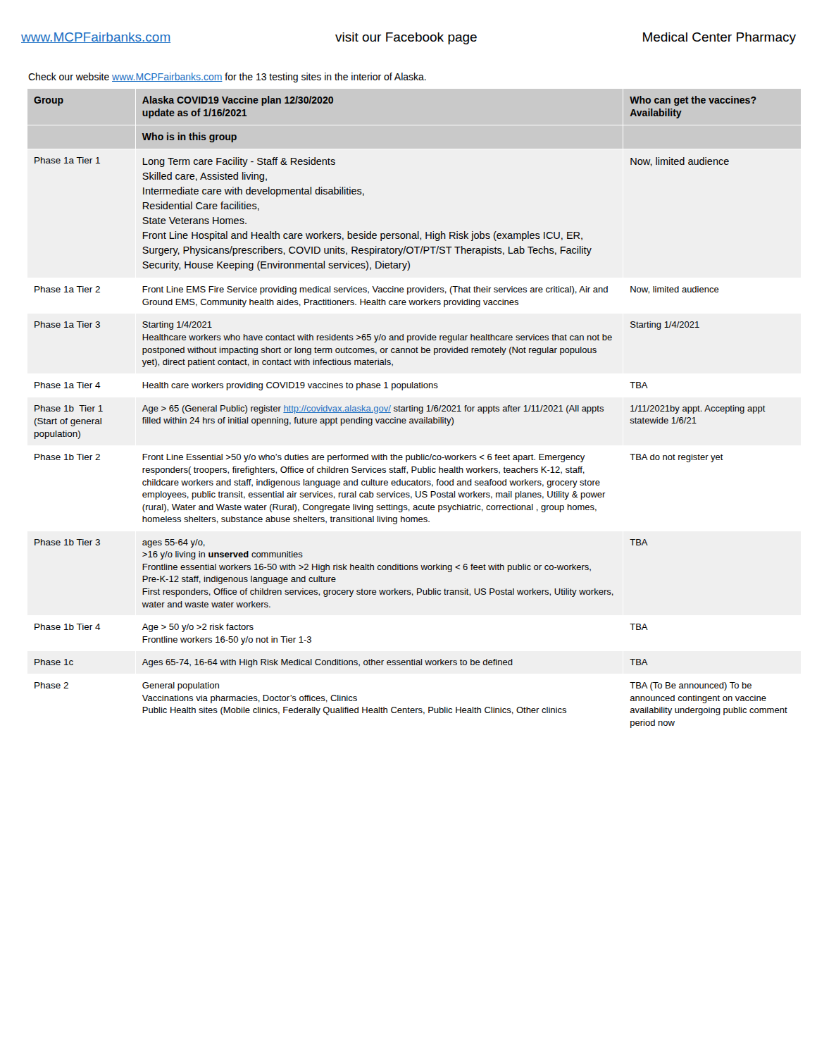www.MCPFairbanks.com
visit our Facebook page
Medical Center Pharmacy
Check our website www.MCPFairbanks.com for the 13 testing sites in the interior of Alaska.
| Group | Alaska COVID19 Vaccine plan 12/30/2020 update as of 1/16/2021 | Who can get the vaccines? Availability |
| --- | --- | --- |
| | Who is in this group | |
| Phase 1a Tier 1 | Long Term care Facility - Staff & Residents Skilled care, Assisted living, Intermediate care with developmental disabilities, Residential Care facilities, State Veterans Homes. Front Line Hospital and Health care workers, beside personal, High Risk jobs (examples ICU, ER, Surgery, Physicans/prescribers, COVID units, Respiratory/OT/PT/ST Therapists, Lab Techs, Facility Security, House Keeping (Environmental services), Dietary) | Now, limited audience |
| Phase 1a Tier 2 | Front Line EMS Fire Service providing medical services, Vaccine providers, (That their services are critical), Air and Ground EMS, Community health aides, Practitioners. Health care workers providing vaccines | Now, limited audience |
| Phase 1a Tier 3 | Starting 1/4/2021 Healthcare workers who have contact with residents >65 y/o and provide regular healthcare services that can not be postponed without impacting short or long term outcomes, or cannot be provided remotely (Not regular populous yet), direct patient contact, in contact with infectious materials, | Starting 1/4/2021 |
| Phase 1a Tier 4 | Health care workers providing COVID19 vaccines to phase 1 populations | TBA |
| Phase 1b Tier 1 (Start of general population) | Age > 65 (General Public) register http://covidvax.alaska.gov/ starting 1/6/2021 for appts after 1/11/2021 (All appts filled within 24 hrs of initial openning, future appt pending vaccine availability) | 1/11/2021by appt. Accepting appt statewide 1/6/21 |
| Phase 1b Tier 2 | Front Line Essential >50 y/o who’s duties are performed with the public/co-workers < 6 feet apart. Emergency responders( troopers, firefighters, Office of children Services staff, Public health workers, teachers K-12, staff, childcare workers and staff, indigenous language and culture educators, food and seafood workers, grocery store employees, public transit, essential air services, rural cab services, US Postal workers, mail planes, Utility & power (rural), Water and Waste water (Rural), Congregate living settings, acute psychiatric, correctional , group homes, homeless shelters, substance abuse shelters, transitional living homes. | TBA do not register yet |
| Phase 1b Tier 3 | ages 55-64 y/o, >16 y/o living in unserved communities Frontline essential workers 16-50 with >2 High risk health conditions working < 6 feet with public or co-workers, Pre-K-12 staff, indigenous language and culture First responders, Office of children services, grocery store workers, Public transit, US Postal workers, Utility workers, water and waste water workers. | TBA |
| Phase 1b Tier 4 | Age > 50 y/o >2 risk factors Frontline workers 16-50 y/o not in Tier 1-3 | TBA |
| Phase 1c | Ages 65-74, 16-64 with High Risk Medical Conditions, other essential workers to be defined | TBA |
| Phase 2 | General population Vaccinations via pharmacies, Doctor’s offices, Clinics Public Health sites (Mobile clinics, Federally Qualified Health Centers, Public Health Clinics, Other clinics | TBA (To Be announced) To be announced contingent on vaccine availability undergoing public comment period now |